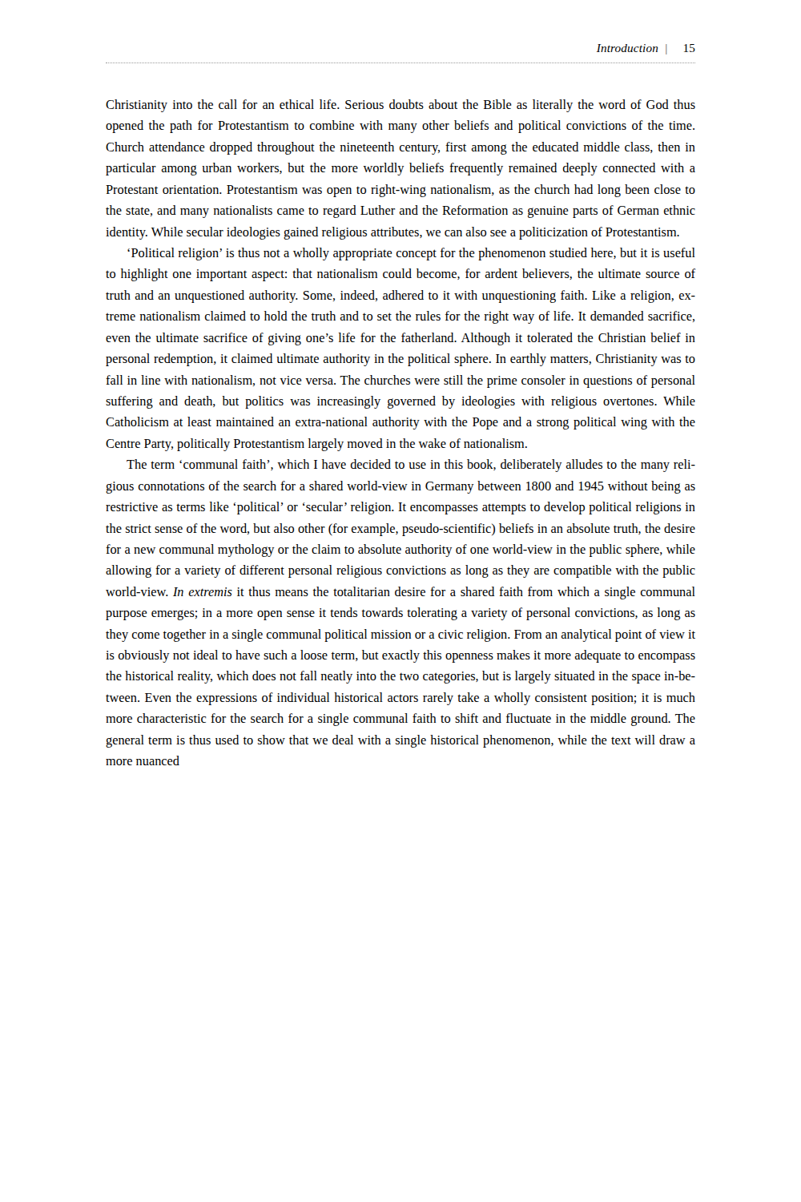Introduction|15
Christianity into the call for an ethical life. Serious doubts about the Bible as literally the word of God thus opened the path for Protestantism to combine with many other beliefs and political convictions of the time. Church attendance dropped throughout the nineteenth century, first among the educated middle class, then in particular among urban workers, but the more worldly beliefs frequently remained deeply connected with a Protestant orientation. Protestantism was open to right-wing nationalism, as the church had long been close to the state, and many nationalists came to regard Luther and the Reformation as genuine parts of German ethnic identity. While secular ideologies gained religious attributes, we can also see a politicization of Protestantism.
‘Political religion’ is thus not a wholly appropriate concept for the phenomenon studied here, but it is useful to highlight one important aspect: that nationalism could become, for ardent believers, the ultimate source of truth and an unquestioned authority. Some, indeed, adhered to it with unquestioning faith. Like a religion, extreme nationalism claimed to hold the truth and to set the rules for the right way of life. It demanded sacrifice, even the ultimate sacrifice of giving one’s life for the fatherland. Although it tolerated the Christian belief in personal redemption, it claimed ultimate authority in the political sphere. In earthly matters, Christianity was to fall in line with nationalism, not vice versa. The churches were still the prime consoler in questions of personal suffering and death, but politics was increasingly governed by ideologies with religious overtones. While Catholicism at least maintained an extra-national authority with the Pope and a strong political wing with the Centre Party, politically Protestantism largely moved in the wake of nationalism.
The term ‘communal faith’, which I have decided to use in this book, deliberately alludes to the many religious connotations of the search for a shared world-view in Germany between 1800 and 1945 without being as restrictive as terms like ‘political’ or ‘secular’ religion. It encompasses attempts to develop political religions in the strict sense of the word, but also other (for example, pseudo-scientific) beliefs in an absolute truth, the desire for a new communal mythology or the claim to absolute authority of one world-view in the public sphere, while allowing for a variety of different personal religious convictions as long as they are compatible with the public world-view. In extremis it thus means the totalitarian desire for a shared faith from which a single communal purpose emerges; in a more open sense it tends towards tolerating a variety of personal convictions, as long as they come together in a single communal political mission or a civic religion. From an analytical point of view it is obviously not ideal to have such a loose term, but exactly this openness makes it more adequate to encompass the historical reality, which does not fall neatly into the two categories, but is largely situated in the space in-between. Even the expressions of individual historical actors rarely take a wholly consistent position; it is much more characteristic for the search for a single communal faith to shift and fluctuate in the middle ground. The general term is thus used to show that we deal with a single historical phenomenon, while the text will draw a more nuanced